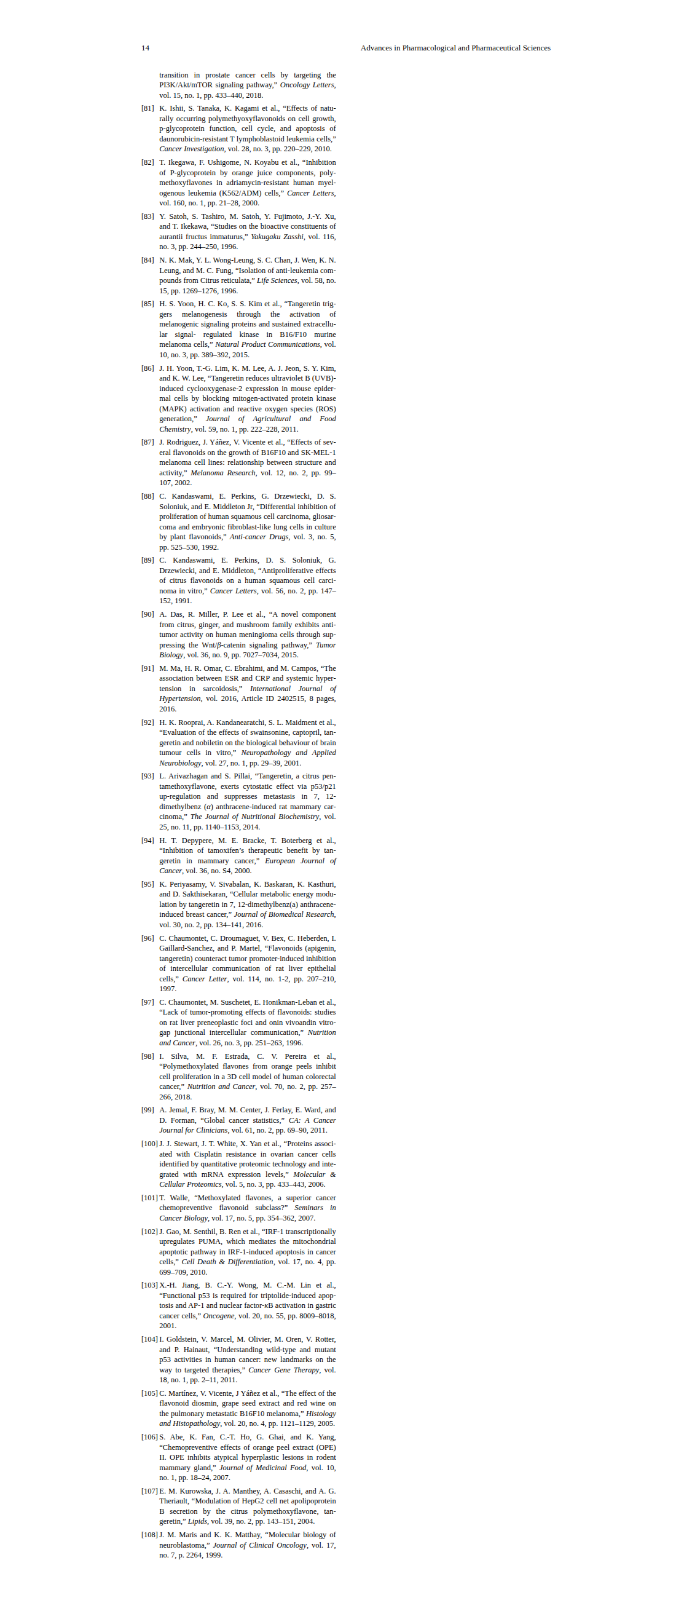14 Advances in Pharmacological and Pharmaceutical Sciences
transition in prostate cancer cells by targeting the PI3K/Akt/mTOR signaling pathway,” Oncology Letters, vol. 15, no. 1, pp. 433–440, 2018.
[81] K. Ishii, S. Tanaka, K. Kagami et al., “Effects of naturally occurring polymethyoxyflavonoids on cell growth, p-glycoprotein function, cell cycle, and apoptosis of daunorubicin-resistant T lymphoblastoid leukemia cells,” Cancer Investigation, vol. 28, no. 3, pp. 220–229, 2010.
[82] T. Ikegawa, F. Ushigome, N. Koyabu et al., “Inhibition of P-glycoprotein by orange juice components, polymethoxyflavones in adriamycin-resistant human myelogenous leukemia (K562/ADM) cells,” Cancer Letters, vol. 160, no. 1, pp. 21–28, 2000.
[83] Y. Satoh, S. Tashiro, M. Satoh, Y. Fujimoto, J.-Y. Xu, and T. Ikekawa, “Studies on the bioactive constituents of aurantii fructus immaturus,” Yakugaku Zasshi, vol. 116, no. 3, pp. 244–250, 1996.
[84] N. K. Mak, Y. L. Wong-Leung, S. C. Chan, J. Wen, K. N. Leung, and M. C. Fung, “Isolation of anti-leukemia compounds from Citrus reticulata,” Life Sciences, vol. 58, no. 15, pp. 1269–1276, 1996.
[85] H. S. Yoon, H. C. Ko, S. S. Kim et al., “Tangeretin triggers melanogenesis through the activation of melanogenic signaling proteins and sustained extracellular signal- regulated kinase in B16/F10 murine melanoma cells,” Natural Product Communications, vol. 10, no. 3, pp. 389–392, 2015.
[86] J. H. Yoon, T.-G. Lim, K. M. Lee, A. J. Jeon, S. Y. Kim, and K. W. Lee, “Tangeretin reduces ultraviolet B (UVB)-induced cyclooxygenase-2 expression in mouse epidermal cells by blocking mitogen-activated protein kinase (MAPK) activation and reactive oxygen species (ROS) generation,” Journal of Agricultural and Food Chemistry, vol. 59, no. 1, pp. 222–228, 2011.
[87] J. Rodriguez, J. Yáñez, V. Vicente et al., “Effects of several flavonoids on the growth of B16F10 and SK-MEL-1 melanoma cell lines: relationship between structure and activity,” Melanoma Research, vol. 12, no. 2, pp. 99–107, 2002.
[88] C. Kandaswami, E. Perkins, G. Drzewiecki, D. S. Soloniuk, and E. Middleton Jr, “Differential inhibition of proliferation of human squamous cell carcinoma, gliosarcoma and embryonic fibroblast-like lung cells in culture by plant flavonoids,” Anti-cancer Drugs, vol. 3, no. 5, pp. 525–530, 1992.
[89] C. Kandaswami, E. Perkins, D. S. Soloniuk, G. Drzewiecki, and E. Middleton, “Antiproliferative effects of citrus flavonoids on a human squamous cell carcinoma in vitro,” Cancer Letters, vol. 56, no. 2, pp. 147–152, 1991.
[90] A. Das, R. Miller, P. Lee et al., “A novel component from citrus, ginger, and mushroom family exhibits antitumor activity on human meningioma cells through suppressing the Wnt/β-catenin signaling pathway,” Tumor Biology, vol. 36, no. 9, pp. 7027–7034, 2015.
[91] M. Ma, H. R. Omar, C. Ebrahimi, and M. Campos, “The association between ESR and CRP and systemic hypertension in sarcoidosis,” International Journal of Hypertension, vol. 2016, Article ID 2402515, 8 pages, 2016.
[92] H. K. Rooprai, A. Kandanearatchi, S. L. Maidment et al., “Evaluation of the effects of swainsonine, captopril, tangeretin and nobiletin on the biological behaviour of brain tumour cells in vitro,” Neuropathology and Applied Neurobiology, vol. 27, no. 1, pp. 29–39, 2001.
[93] L. Arivazhagan and S. Pillai, “Tangeretin, a citrus pentamethoxyflavone, exerts cytostatic effect via p53/p21 up-regulation and suppresses metastasis in 7, 12-dimethylbenz (α) anthracene-induced rat mammary carcinoma,” The Journal of Nutritional Biochemistry, vol. 25, no. 11, pp. 1140–1153, 2014.
[94] H. T. Depypere, M. E. Bracke, T. Boterberg et al., “Inhibition of tamoxifen’s therapeutic benefit by tangeretin in mammary cancer,” European Journal of Cancer, vol. 36, no. S4, 2000.
[95] K. Periyasamy, V. Sivabalan, K. Baskaran, K. Kasthuri, and D. Sakthisekaran, “Cellular metabolic energy modulation by tangeretin in 7, 12-dimethylbenz(a) anthracene-induced breast cancer,” Journal of Biomedical Research, vol. 30, no. 2, pp. 134–141, 2016.
[96] C. Chaumontet, C. Droumaguet, V. Bex, C. Heberden, I. Gaillard-Sanchez, and P. Martel, “Flavonoids (apigenin, tangeretin) counteract tumor promoter-induced inhibition of intercellular communication of rat liver epithelial cells,” Cancer Letter, vol. 114, no. 1-2, pp. 207–210, 1997.
[97] C. Chaumontet, M. Suschetet, E. Honikman-Leban et al., “Lack of tumor-promoting effects of flavonoids: studies on rat liver preneoplastic foci and onin vivoandin vitrogap junctional intercellular communication,” Nutrition and Cancer, vol. 26, no. 3, pp. 251–263, 1996.
[98] I. Silva, M. F. Estrada, C. V. Pereira et al., “Polymethoxylated flavones from orange peels inhibit cell proliferation in a 3D cell model of human colorectal cancer,” Nutrition and Cancer, vol. 70, no. 2, pp. 257–266, 2018.
[99] A. Jemal, F. Bray, M. M. Center, J. Ferlay, E. Ward, and D. Forman, “Global cancer statistics,” CA: A Cancer Journal for Clinicians, vol. 61, no. 2, pp. 69–90, 2011.
[100] J. J. Stewart, J. T. White, X. Yan et al., “Proteins associated with Cisplatin resistance in ovarian cancer cells identified by quantitative proteomic technology and integrated with mRNA expression levels,” Molecular & Cellular Proteomics, vol. 5, no. 3, pp. 433–443, 2006.
[101] T. Walle, “Methoxylated flavones, a superior cancer chemopreventive flavonoid subclass?” Seminars in Cancer Biology, vol. 17, no. 5, pp. 354–362, 2007.
[102] J. Gao, M. Senthil, B. Ren et al., “IRF-1 transcriptionally upregulates PUMA, which mediates the mitochondrial apoptotic pathway in IRF-1-induced apoptosis in cancer cells,” Cell Death & Differentiation, vol. 17, no. 4, pp. 699–709, 2010.
[103] X.-H. Jiang, B. C.-Y. Wong, M. C.-M. Lin et al., “Functional p53 is required for triptolide-induced apoptosis and AP-1 and nuclear factor-κ B activation in gastric cancer cells,” Oncogene, vol. 20, no. 55, pp. 8009–8018, 2001.
[104] I. Goldstein, V. Marcel, M. Olivier, M. Oren, V. Rotter, and P. Hainaut, “Understanding wild-type and mutant p53 activities in human cancer: new landmarks on the way to targeted therapies,” Cancer Gene Therapy, vol. 18, no. 1, pp. 2–11, 2011.
[105] C. Martínez, V. Vicente, J Yáñez et al., “The effect of the flavonoid diosmin, grape seed extract and red wine on the pulmonary metastatic B16F10 melanoma,” Histology and Histopathology, vol. 20, no. 4, pp. 1121–1129, 2005.
[106] S. Abe, K. Fan, C.-T. Ho, G. Ghai, and K. Yang, “Chemopreventive effects of orange peel extract (OPE) II. OPE inhibits atypical hyperplastic lesions in rodent mammary gland,” Journal of Medicinal Food, vol. 10, no. 1, pp. 18–24, 2007.
[107] E. M. Kurowska, J. A. Manthey, A. Casaschi, and A. G. Theriault, “Modulation of HepG2 cell net apolipoprotein B secretion by the citrus polymethoxyflavone, tangeretin,” Lipids, vol. 39, no. 2, pp. 143–151, 2004.
[108] J. M. Maris and K. K. Matthay, “Molecular biology of neuroblastoma,” Journal of Clinical Oncology, vol. 17, no. 7, p. 2264, 1999.